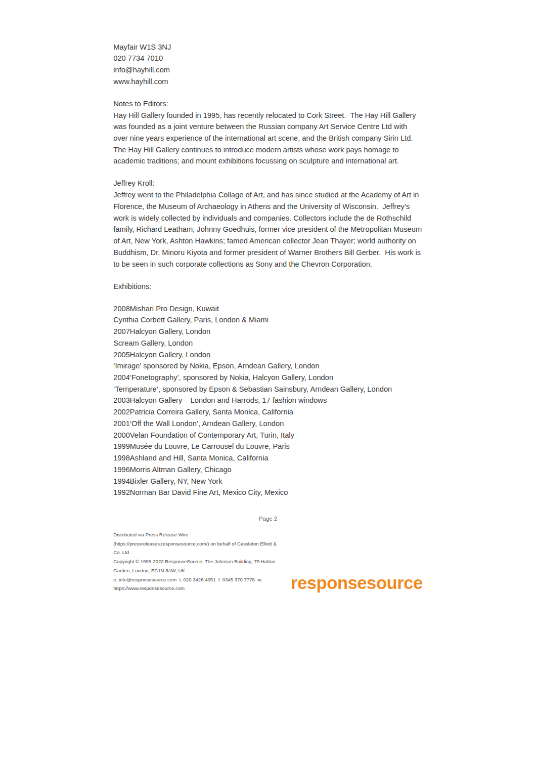Mayfair W1S 3NJ
020 7734 7010
info@hayhill.com
www.hayhill.com
Notes to Editors:
Hay Hill Gallery founded in 1995, has recently relocated to Cork Street. The Hay Hill Gallery was founded as a joint venture between the Russian company Art Service Centre Ltd with over nine years experience of the international art scene, and the British company Sirin Ltd. The Hay Hill Gallery continues to introduce modern artists whose work pays homage to academic traditions; and mount exhibitions focussing on sculpture and international art.
Jeffrey Kroll:
Jeffrey went to the Philadelphia Collage of Art, and has since studied at the Academy of Art in Florence, the Museum of Archaeology in Athens and the University of Wisconsin. Jeffrey’s work is widely collected by individuals and companies. Collectors include the de Rothschild family, Richard Leatham, Johnny Goedhuis, former vice president of the Metropolitan Museum of Art, New York, Ashton Hawkins; famed American collector Jean Thayer; world authority on Buddhism, Dr. Minoru Kiyota and former president of Warner Brothers Bill Gerber. His work is to be seen in such corporate collections as Sony and the Chevron Corporation.
Exhibitions:
2008 Mishari Pro Design, Kuwait
Cynthia Corbett Gallery, Paris, London & Miami
2007 Halcyon Gallery, London
Scream Gallery, London
2005 Halcyon Gallery, London
‘Imirage’ sponsored by Nokia, Epson, Arndean Gallery, London
2004‘Fonetography’, sponsored by Nokia, Halcyon Gallery, London
‘Temperature’, sponsored by Epson & Sebastian Sainsbury, Arndean Gallery, London
2003 Halcyon Gallery – London and Harrods, 17 fashion windows
2002 Patricia Correira Gallery, Santa Monica, California
2001‘Off the Wall London’, Arndean Gallery, London
2000 Velan Foundation of Contemporary Art, Turin, Italy
1999 Musée du Louvre, Le Carrousel du Louvre, Paris
1998 Ashland and Hill, Santa Monica, California
1996 Morris Altman Gallery, Chicago
1994 Bixler Gallery, NY, New York
1992 Norman Bar David Fine Art, Mexico City, Mexico
Page 2
Distributed via Press Release Wire (https://pressreleases.responsesource.com/) on behalf of Cassleton Elliott & Co. Ltd
Copyright © 1999-2022 ResponseSource, The Johnson Building, 79 Hatton Garden, London, EC1N 8AW, UK
e: info@responsesource.com t: 020 3426 4051 f: 0345 370 7776 w: https://www.responsesource.com
response source